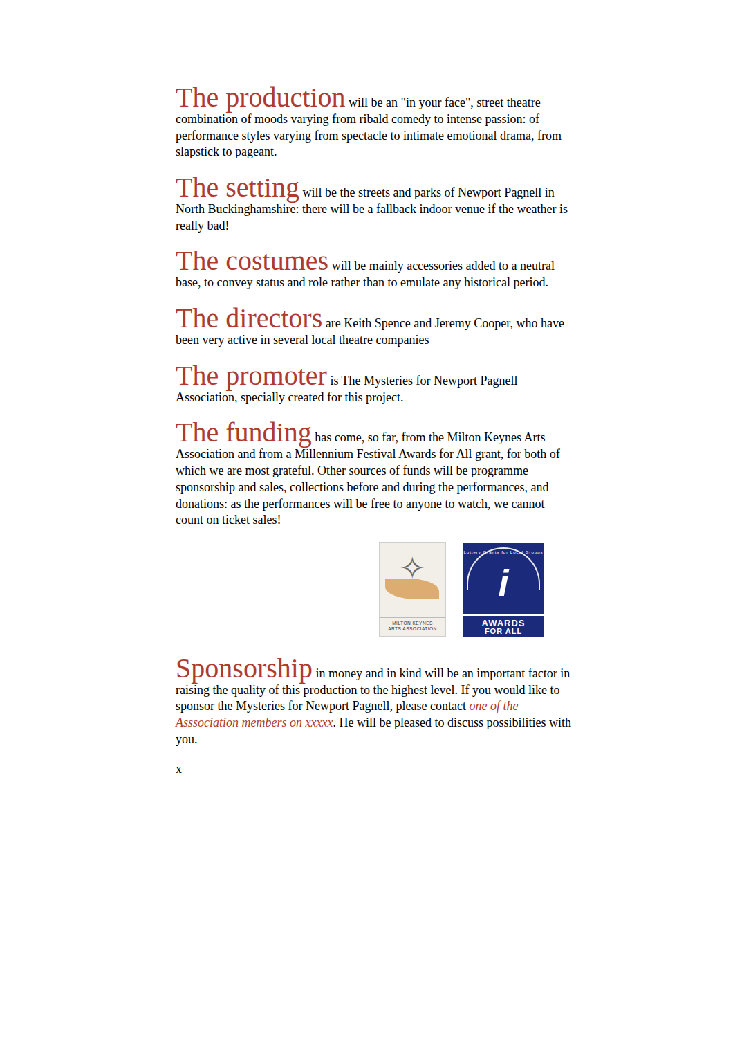The production will be an "in your face", street theatre combination of moods varying from ribald comedy to intense passion: of performance styles varying from spectacle to intimate emotional drama, from slapstick to pageant.
The setting will be the streets and parks of Newport Pagnell in North Buckinghamshire: there will be a fallback indoor venue if the weather is really bad!
The costumes will be mainly accessories added to a neutral base, to convey status and role rather than to emulate any historical period.
The directors are Keith Spence and Jeremy Cooper, who have been very active in several local theatre companies
The promoter is The Mysteries for Newport Pagnell Association, specially created for this project.
The funding has come, so far, from the Milton Keynes Arts Association and from a Millennium Festival Awards for All grant, for both of which we are most grateful. Other sources of funds will be programme sponsorship and sales, collections before and during the performances, and donations: as the performances will be free to anyone to watch, we cannot count on ticket sales!
✧
MILTON KEYNES
ARTS ASSOCIATION
Lottery Grants for Local Groups
i
AWARDS
FOR ALL
Sponsorship in money and in kind will be an important factor in raising the quality of this production to the highest level. If you would like to sponsor the Mysteries for Newport Pagnell, please contact one of the Asssociation members on xxxxx. He will be pleased to discuss possibilities with you.
x